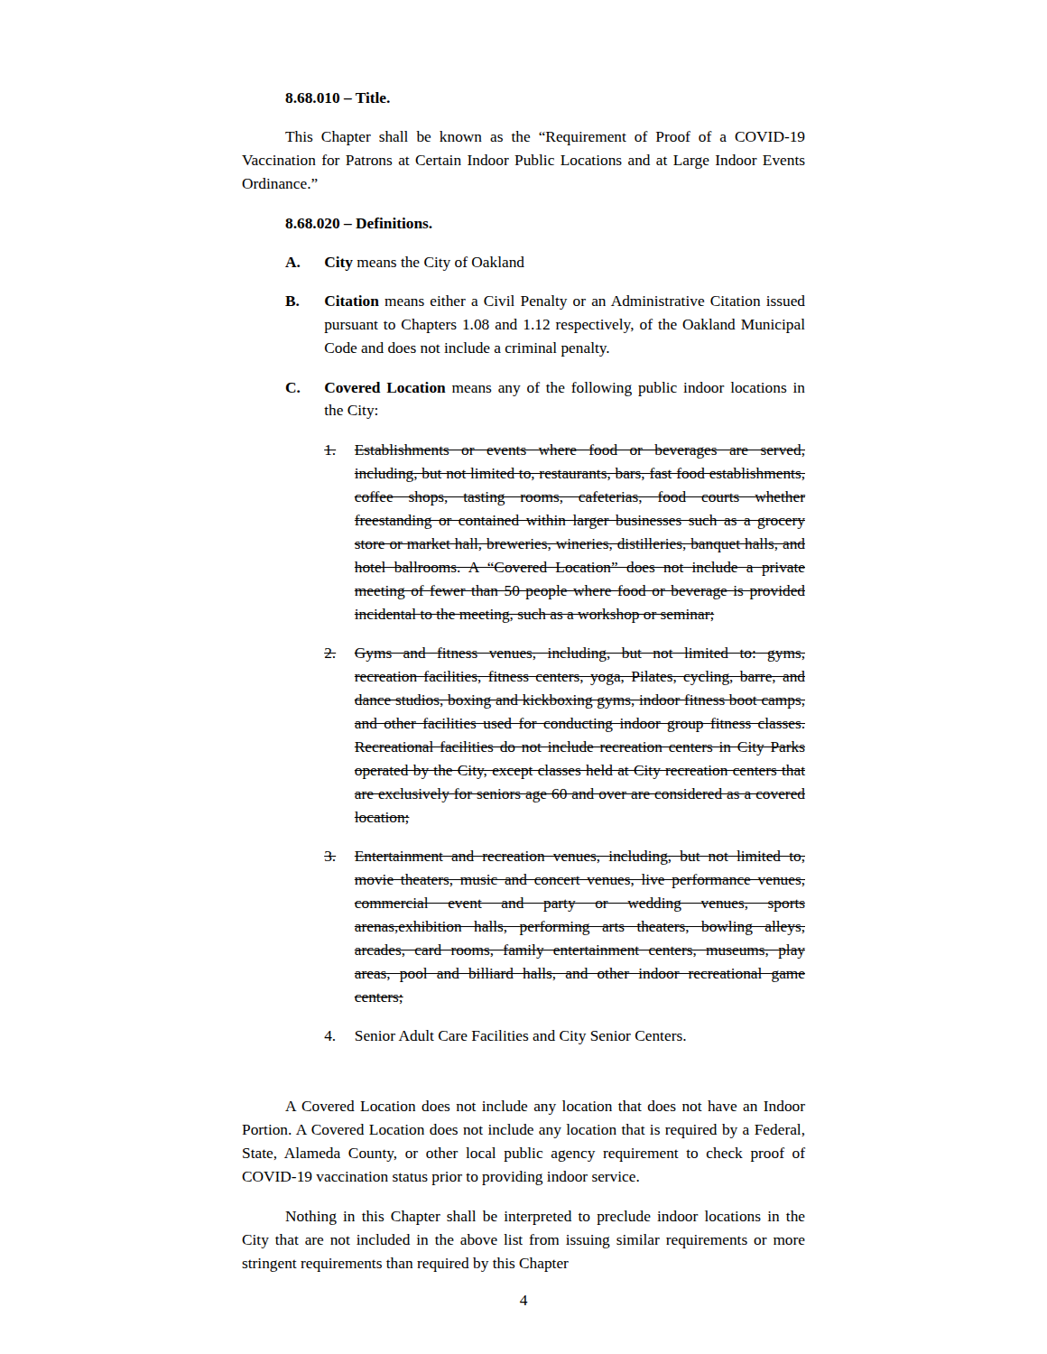8.68.010 – Title.
This Chapter shall be known as the “Requirement of Proof of a COVID-19 Vaccination for Patrons at Certain Indoor Public Locations and at Large Indoor Events Ordinance.”
8.68.020 – Definitions.
A. City means the City of Oakland
B. Citation means either a Civil Penalty or an Administrative Citation issued pursuant to Chapters 1.08 and 1.12 respectively, of the Oakland Municipal Code and does not include a criminal penalty.
C. Covered Location means any of the following public indoor locations in the City:
1. Establishments or events where food or beverages are served, including, but not limited to, restaurants, bars, fast food establishments, coffee shops, tasting rooms, cafeterias, food courts whether freestanding or contained within larger businesses such as a grocery store or market hall, breweries, wineries, distilleries, banquet halls, and hotel ballrooms. A “Covered Location” does not include a private meeting of fewer than 50 people where food or beverage is provided incidental to the meeting, such as a workshop or seminar;
2. Gyms and fitness venues, including, but not limited to: gyms, recreation facilities, fitness centers, yoga, Pilates, cycling, barre, and dance studios, boxing and kickboxing gyms, indoor fitness boot camps, and other facilities used for conducting indoor group fitness classes. Recreational facilities do not include recreation centers in City Parks operated by the City, except classes held at City recreation centers that are exclusively for seniors age 60 and over are considered as a covered location;
3. Entertainment and recreation venues, including, but not limited to, movie theaters, music and concert venues, live performance venues, commercial event and party or wedding venues, sports arenas,exhibition halls, performing arts theaters, bowling alleys, arcades, card rooms, family entertainment centers, museums, play areas, pool and billiard halls, and other indoor recreational game centers;
4. Senior Adult Care Facilities and City Senior Centers.
A Covered Location does not include any location that does not have an Indoor Portion. A Covered Location does not include any location that is required by a Federal, State, Alameda County, or other local public agency requirement to check proof of COVID-19 vaccination status prior to providing indoor service.
Nothing in this Chapter shall be interpreted to preclude indoor locations in the City that are not included in the above list from issuing similar requirements or more stringent requirements than required by this Chapter
4